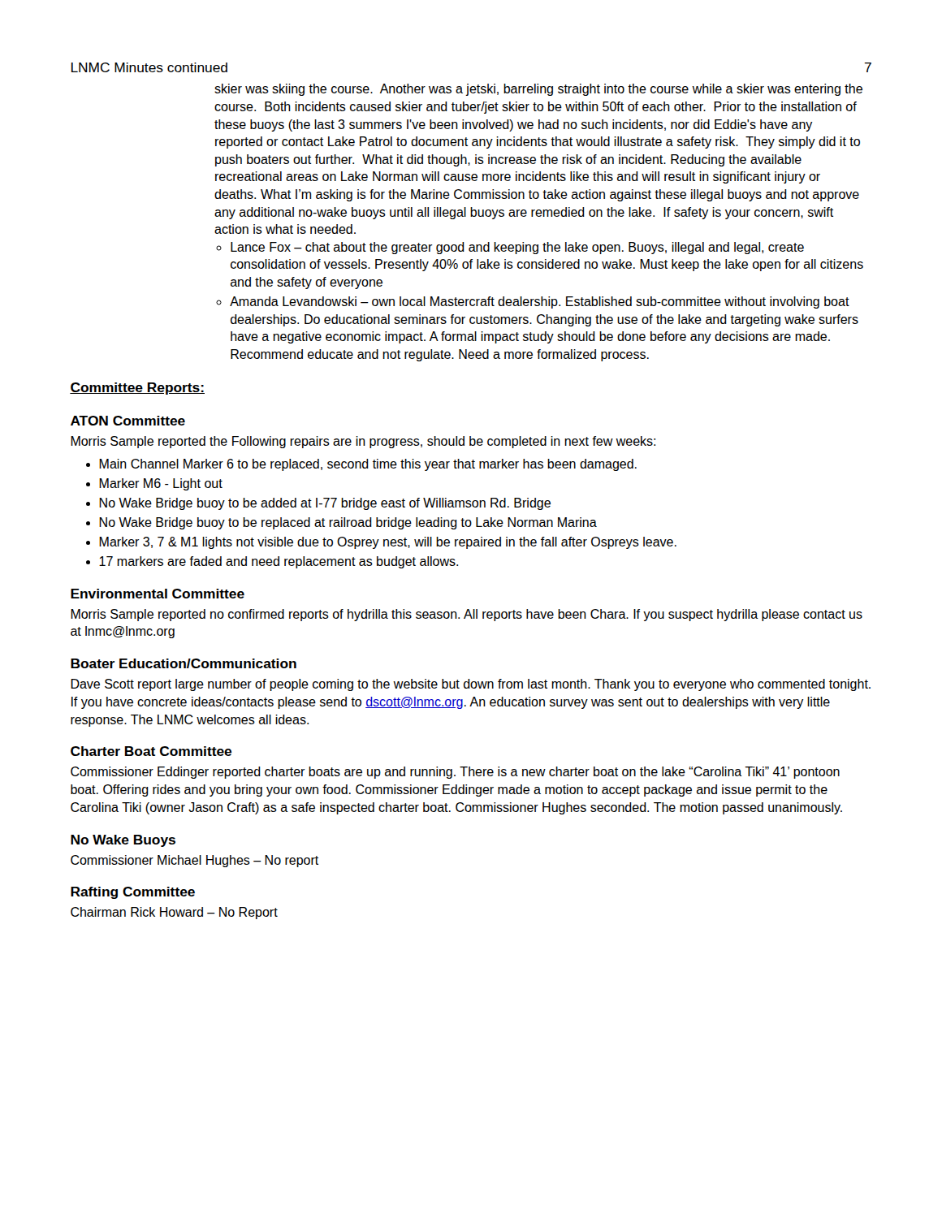LNMC Minutes continued 7
skier was skiing the course. Another was a jetski, barreling straight into the course while a skier was entering the course. Both incidents caused skier and tuber/jet skier to be within 50ft of each other. Prior to the installation of these buoys (the last 3 summers I've been involved) we had no such incidents, nor did Eddie's have any reported or contact Lake Patrol to document any incidents that would illustrate a safety risk. They simply did it to push boaters out further. What it did though, is increase the risk of an incident. Reducing the available recreational areas on Lake Norman will cause more incidents like this and will result in significant injury or deaths. What I’m asking is for the Marine Commission to take action against these illegal buoys and not approve any additional no-wake buoys until all illegal buoys are remedied on the lake. If safety is your concern, swift action is what is needed.
Lance Fox – chat about the greater good and keeping the lake open. Buoys, illegal and legal, create consolidation of vessels. Presently 40% of lake is considered no wake. Must keep the lake open for all citizens and the safety of everyone
Amanda Levandowski – own local Mastercraft dealership. Established sub-committee without involving boat dealerships. Do educational seminars for customers. Changing the use of the lake and targeting wake surfers have a negative economic impact. A formal impact study should be done before any decisions are made. Recommend educate and not regulate. Need a more formalized process.
Committee Reports:
ATON Committee
Morris Sample reported the Following repairs are in progress, should be completed in next few weeks:
Main Channel Marker 6 to be replaced, second time this year that marker has been damaged.
Marker M6 - Light out
No Wake Bridge buoy to be added at I-77 bridge east of Williamson Rd. Bridge
No Wake Bridge buoy to be replaced at railroad bridge leading to Lake Norman Marina
Marker 3, 7 & M1 lights not visible due to Osprey nest, will be repaired in the fall after Ospreys leave.
17 markers are faded and need replacement as budget allows.
Environmental Committee
Morris Sample reported no confirmed reports of hydrilla this season. All reports have been Chara. If you suspect hydrilla please contact us at lnmc@lnmc.org
Boater Education/Communication
Dave Scott report large number of people coming to the website but down from last month. Thank you to everyone who commented tonight. If you have concrete ideas/contacts please send to dscott@lnmc.org. An education survey was sent out to dealerships with very little response. The LNMC welcomes all ideas.
Charter Boat Committee
Commissioner Eddinger reported charter boats are up and running. There is a new charter boat on the lake “Carolina Tiki” 41’ pontoon boat. Offering rides and you bring your own food. Commissioner Eddinger made a motion to accept package and issue permit to the Carolina Tiki (owner Jason Craft) as a safe inspected charter boat. Commissioner Hughes seconded. The motion passed unanimously.
No Wake Buoys
Commissioner Michael Hughes – No report
Rafting Committee
Chairman Rick Howard – No Report